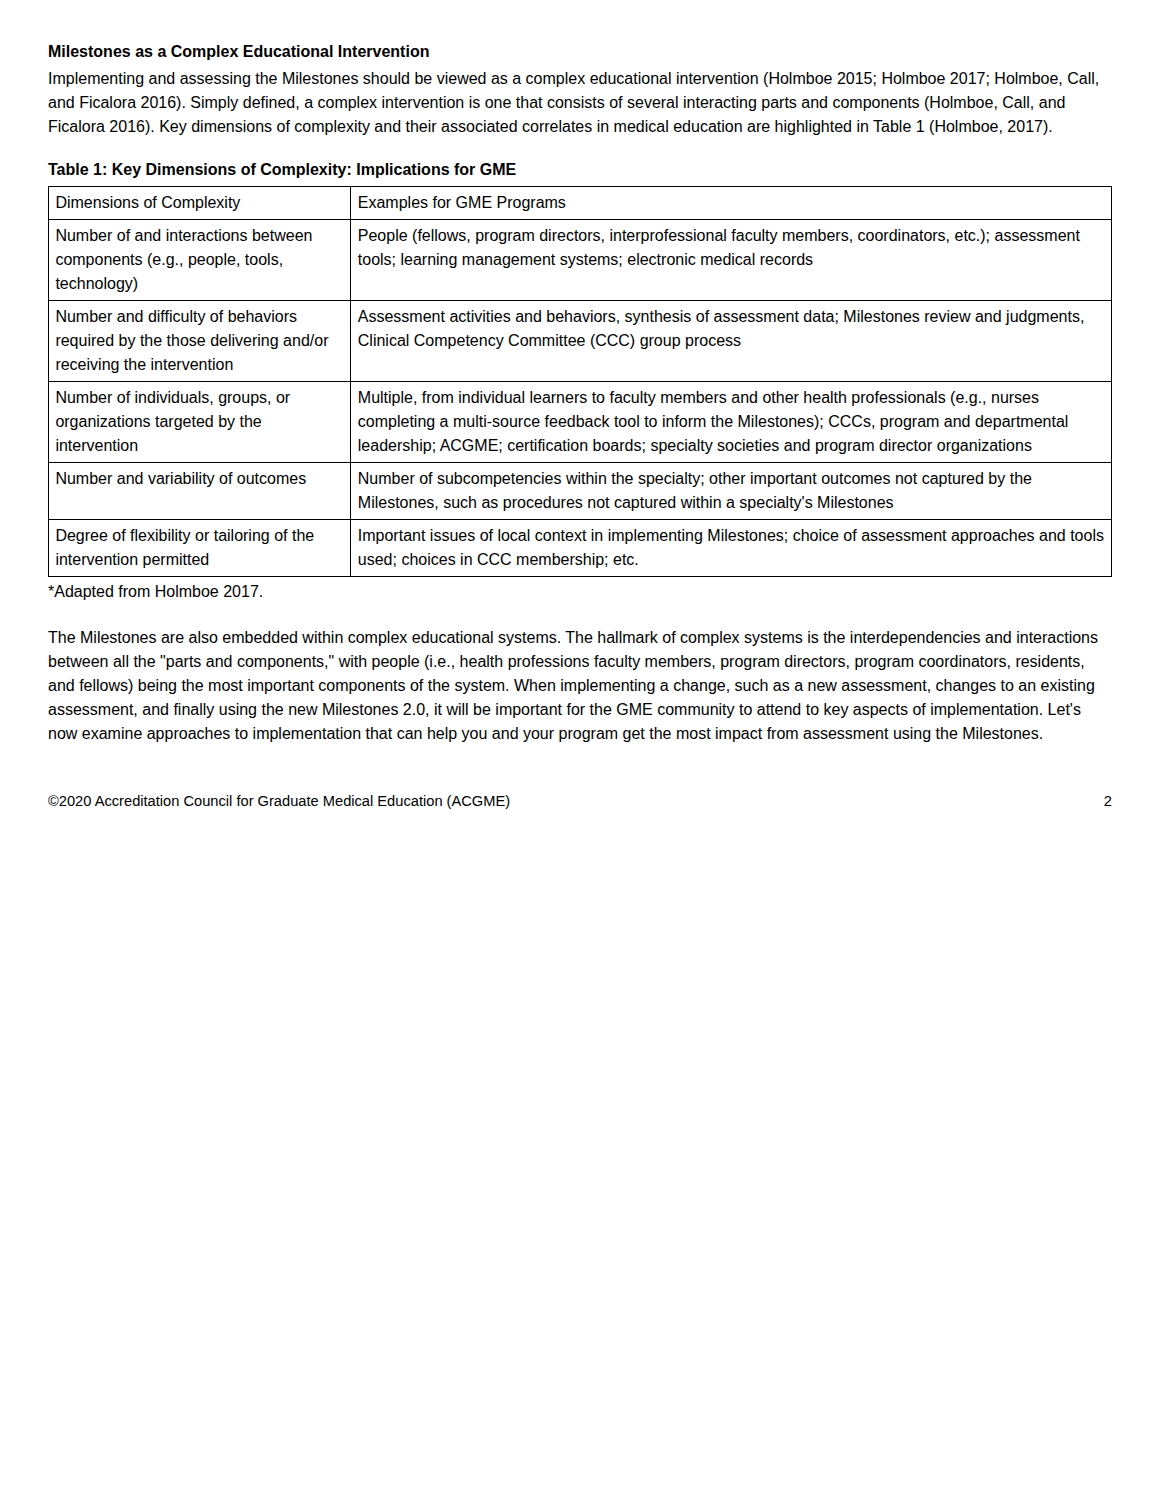Milestones as a Complex Educational Intervention
Implementing and assessing the Milestones should be viewed as a complex educational intervention (Holmboe 2015; Holmboe 2017; Holmboe, Call, and Ficalora 2016). Simply defined, a complex intervention is one that consists of several interacting parts and components (Holmboe, Call, and Ficalora 2016). Key dimensions of complexity and their associated correlates in medical education are highlighted in Table 1 (Holmboe, 2017).
Table 1: Key Dimensions of Complexity: Implications for GME
| Dimensions of Complexity | Examples for GME Programs |
| --- | --- |
| Number of and interactions between components (e.g., people, tools, technology) | People (fellows, program directors, interprofessional faculty members, coordinators, etc.); assessment tools; learning management systems; electronic medical records |
| Number and difficulty of behaviors required by the those delivering and/or receiving the intervention | Assessment activities and behaviors, synthesis of assessment data; Milestones review and judgments, Clinical Competency Committee (CCC) group process |
| Number of individuals, groups, or organizations targeted by the intervention | Multiple, from individual learners to faculty members and other health professionals (e.g., nurses completing a multi-source feedback tool to inform the Milestones); CCCs, program and departmental leadership; ACGME; certification boards; specialty societies and program director organizations |
| Number and variability of outcomes | Number of subcompetencies within the specialty; other important outcomes not captured by the Milestones, such as procedures not captured within a specialty's Milestones |
| Degree of flexibility or tailoring of the intervention permitted | Important issues of local context in implementing Milestones; choice of assessment approaches and tools used; choices in CCC membership; etc. |
*Adapted from Holmboe 2017.
The Milestones are also embedded within complex educational systems. The hallmark of complex systems is the interdependencies and interactions between all the "parts and components," with people (i.e., health professions faculty members, program directors, program coordinators, residents, and fellows) being the most important components of the system. When implementing a change, such as a new assessment, changes to an existing assessment, and finally using the new Milestones 2.0, it will be important for the GME community to attend to key aspects of implementation. Let's now examine approaches to implementation that can help you and your program get the most impact from assessment using the Milestones.
©2020 Accreditation Council for Graduate Medical Education (ACGME)
2